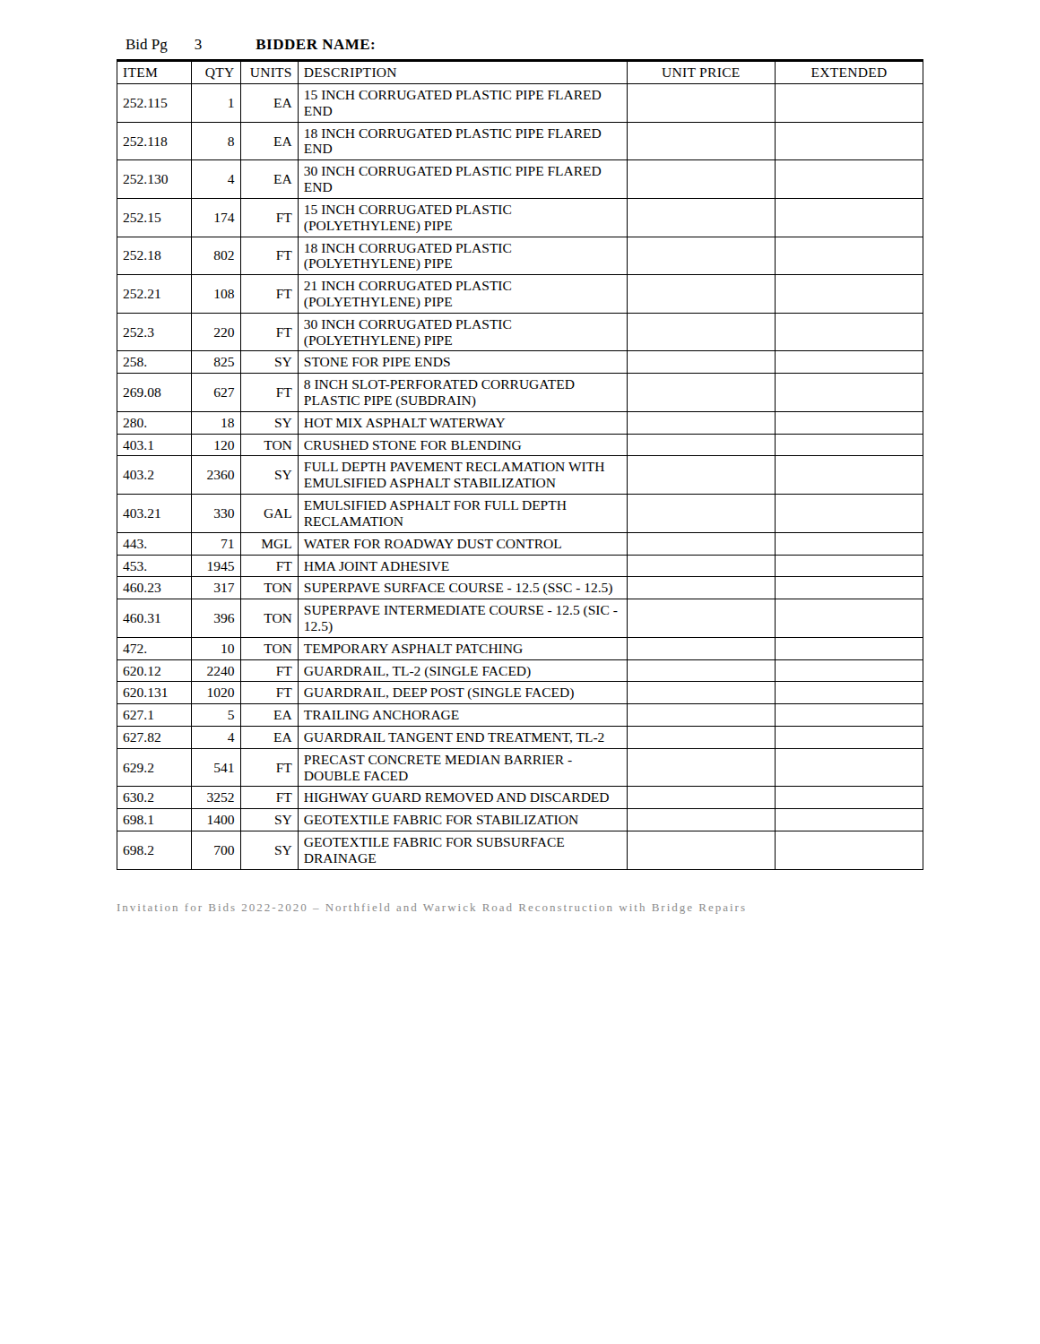Bid Pg 3 BIDDER NAME:
| ITEM | QTY | UNITS | DESCRIPTION | UNIT PRICE | EXTENDED |
| --- | --- | --- | --- | --- | --- |
| 252.115 | 1 | EA | 15 INCH CORRUGATED PLASTIC PIPE FLARED END | | |
| 252.118 | 8 | EA | 18 INCH CORRUGATED PLASTIC PIPE FLARED END | | |
| 252.130 | 4 | EA | 30 INCH CORRUGATED PLASTIC PIPE FLARED END | | |
| 252.15 | 174 | FT | 15 INCH CORRUGATED PLASTIC (POLYETHYLENE) PIPE | | |
| 252.18 | 802 | FT | 18 INCH CORRUGATED PLASTIC (POLYETHYLENE) PIPE | | |
| 252.21 | 108 | FT | 21 INCH CORRUGATED PLASTIC (POLYETHYLENE) PIPE | | |
| 252.3 | 220 | FT | 30 INCH CORRUGATED PLASTIC (POLYETHYLENE) PIPE | | |
| 258. | 825 | SY | STONE FOR PIPE ENDS | | |
| 269.08 | 627 | FT | 8 INCH SLOT-PERFORATED CORRUGATED PLASTIC PIPE (SUBDRAIN) | | |
| 280. | 18 | SY | HOT MIX ASPHALT WATERWAY | | |
| 403.1 | 120 | TON | CRUSHED STONE FOR BLENDING | | |
| 403.2 | 2360 | SY | FULL DEPTH PAVEMENT RECLAMATION WITH EMULSIFIED ASPHALT STABILIZATION | | |
| 403.21 | 330 | GAL | EMULSIFIED ASPHALT FOR FULL DEPTH RECLAMATION | | |
| 443. | 71 | MGL | WATER FOR ROADWAY DUST CONTROL | | |
| 453. | 1945 | FT | HMA JOINT ADHESIVE | | |
| 460.23 | 317 | TON | SUPERPAVE SURFACE COURSE - 12.5 (SSC - 12.5) | | |
| 460.31 | 396 | TON | SUPERPAVE INTERMEDIATE COURSE - 12.5 (SIC - 12.5) | | |
| 472. | 10 | TON | TEMPORARY ASPHALT PATCHING | | |
| 620.12 | 2240 | FT | GUARDRAIL, TL-2 (SINGLE FACED) | | |
| 620.131 | 1020 | FT | GUARDRAIL, DEEP POST (SINGLE FACED) | | |
| 627.1 | 5 | EA | TRAILING ANCHORAGE | | |
| 627.82 | 4 | EA | GUARDRAIL TANGENT END TREATMENT, TL-2 | | |
| 629.2 | 541 | FT | PRECAST CONCRETE MEDIAN BARRIER - DOUBLE FACED | | |
| 630.2 | 3252 | FT | HIGHWAY GUARD REMOVED AND DISCARDED | | |
| 698.1 | 1400 | SY | GEOTEXTILE FABRIC FOR STABILIZATION | | |
| 698.2 | 700 | SY | GEOTEXTILE FABRIC FOR SUBSURFACE DRAINAGE | | |
Invitation for Bids 2022-2020 – Northfield and Warwick Road Reconstruction with Bridge Repairs